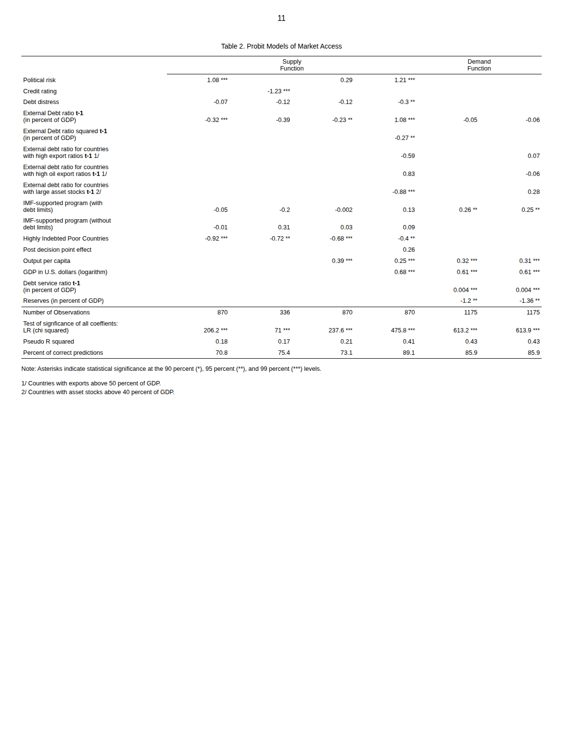11
Table 2. Probit Models of Market Access
| | Supply Function | Demand Function |
| --- | --- | --- |
| Political risk | 1.08 *** | | 0.29 | 1.21 *** | | |
| Credit rating | | -1.23 *** | | | | |
| Debt distress | -0.07 | -0.12 | -0.12 | -0.3 ** | | |
| External Debt ratio t-1 (in percent of GDP) | -0.32 *** | -0.39 | -0.23 ** | 1.08 *** | -0.05 | -0.06 |
| External Debt ratio squared t-1 (in percent of GDP) | | | | -0.27 ** | | |
| External debt ratio for countries with high export ratios t-1 1/ | | | | -0.59 | | 0.07 |
| External debt ratio for countries with high oil export ratios t-1 1/ | | | | 0.83 | | -0.06 |
| External debt ratio for countries with large asset stocks t-1 2/ | | | | -0.88 *** | | 0.28 |
| IMF-supported program (with debt limits) | -0.05 | -0.2 | -0.002 | 0.13 | 0.26 ** | 0.25 ** |
| IMF-supported program (without debt limits) | -0.01 | 0.31 | 0.03 | 0.09 | | |
| Highly Indebted Poor Countries | -0.92 *** | -0.72 ** | -0.68 *** | -0.4 ** | | |
| Post decision point effect | | | | 0.26 | | |
| Output per capita | | | 0.39 *** | 0.25 *** | 0.32 *** | 0.31 *** |
| GDP in U.S. dollars (logarithm) | | | | 0.68 *** | 0.61 *** | 0.61 *** |
| Debt service ratio t-1 (in percent of GDP) | | | | | 0.004 *** | 0.004 *** |
| Reserves (in percent of GDP) | | | | | -1.2 ** | -1.36 ** |
| Number of Observations | 870 | 336 | 870 | 870 | 1175 | 1175 |
| Test of signficance of all coeffients: LR (chi squared) | 206.2 *** | 71 *** | 237.6 *** | 475.8 *** | 613.2 *** | 613.9 *** |
| Pseudo R squared | 0.18 | 0.17 | 0.21 | 0.41 | 0.43 | 0.43 |
| Percent of correct predictions | 70.8 | 75.4 | 73.1 | 89.1 | 85.9 | 85.9 |
Note: Asterisks indicate statistical significance at the 90 percent (*), 95 percent (**), and 99 percent (***) levels.
1/ Countries with exports above 50 percent of GDP.
2/ Countries with asset stocks above 40 percent of GDP.